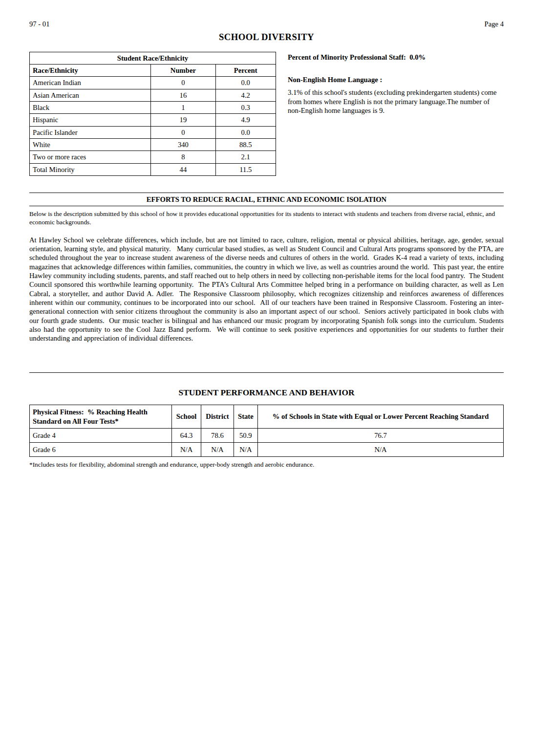97 - 01
Page 4
SCHOOL DIVERSITY
| Student Race/Ethnicity |
| --- |
| Race/Ethnicity | Number | Percent |
| American Indian | 0 | 0.0 |
| Asian American | 16 | 4.2 |
| Black | 1 | 0.3 |
| Hispanic | 19 | 4.9 |
| Pacific Islander | 0 | 0.0 |
| White | 340 | 88.5 |
| Two or more races | 8 | 2.1 |
| Total Minority | 44 | 11.5 |
Percent of Minority Professional Staff: 0.0%
Non-English Home Language :
3.1% of this school's students (excluding prekindergarten students) come from homes where English is not the primary language.The number of non-English home languages is 9.
EFFORTS TO REDUCE RACIAL, ETHNIC AND ECONOMIC ISOLATION
Below is the description submitted by this school of how it provides educational opportunities for its students to interact with students and teachers from diverse racial, ethnic, and economic backgrounds.
At Hawley School we celebrate differences, which include, but are not limited to race, culture, religion, mental or physical abilities, heritage, age, gender, sexual orientation, learning style, and physical maturity. Many curricular based studies, as well as Student Council and Cultural Arts programs sponsored by the PTA, are scheduled throughout the year to increase student awareness of the diverse needs and cultures of others in the world. Grades K-4 read a variety of texts, including magazines that acknowledge differences within families, communities, the country in which we live, as well as countries around the world. This past year, the entire Hawley community including students, parents, and staff reached out to help others in need by collecting non-perishable items for the local food pantry. The Student Council sponsored this worthwhile learning opportunity. The PTA’s Cultural Arts Committee helped bring in a performance on building character, as well as Len Cabral, a storyteller, and author David A. Adler. The Responsive Classroom philosophy, which recognizes citizenship and reinforces awareness of differences inherent within our community, continues to be incorporated into our school. All of our teachers have been trained in Responsive Classroom. Fostering an inter-generational connection with senior citizens throughout the community is also an important aspect of our school. Seniors actively participated in book clubs with our fourth grade students. Our music teacher is bilingual and has enhanced our music program by incorporating Spanish folk songs into the curriculum. Students also had the opportunity to see the Cool Jazz Band perform. We will continue to seek positive experiences and opportunities for our students to further their understanding and appreciation of individual differences.
STUDENT PERFORMANCE AND BEHAVIOR
| Physical Fitness: % Reaching Health Standard on All Four Tests* | School | District | State | % of Schools in State with Equal or Lower Percent Reaching Standard |
| --- | --- | --- | --- | --- |
| Grade 4 | 64.3 | 78.6 | 50.9 | 76.7 |
| Grade 6 | N/A | N/A | N/A | N/A |
*Includes tests for flexibility, abdominal strength and endurance, upper-body strength and aerobic endurance.